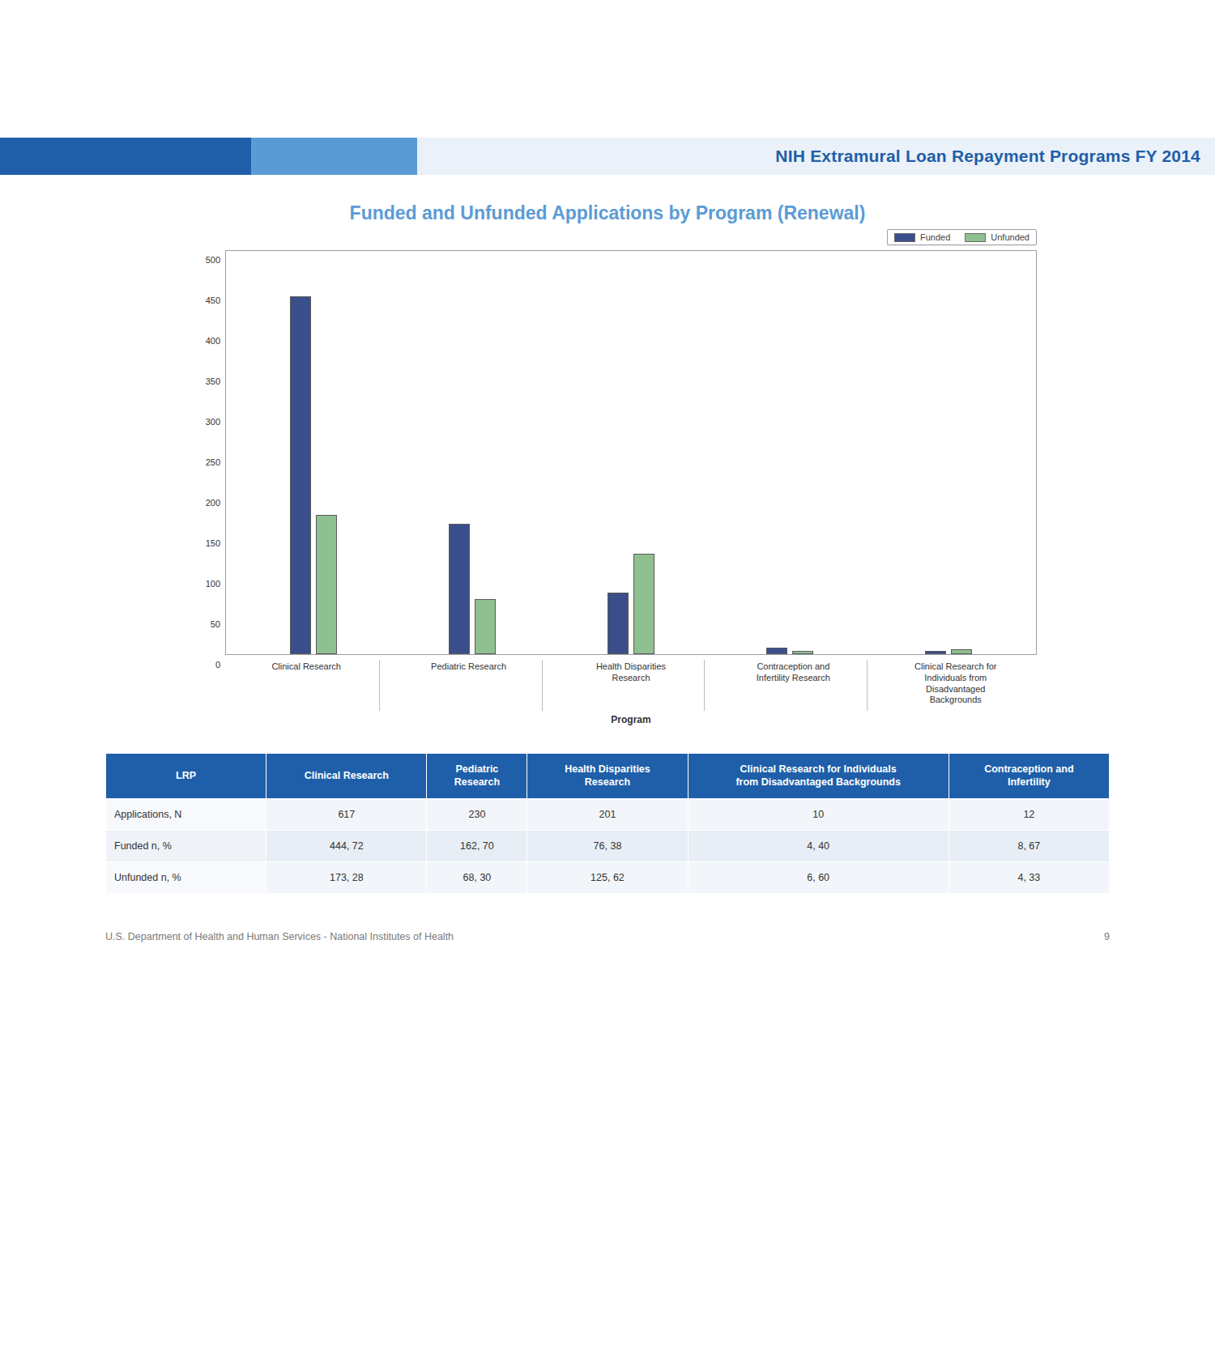NIH Extramural Loan Repayment Programs FY 2014
Funded and Unfunded Applications by Program (Renewal)
Funded Unfunded
Funded/Unfunded Applications
500
450
400
350
300
250
200
150
100
50
0
Clinical Research
Pediatric Research
Health Disparities
Research
Contraception and
Infertility Research
Clinical Research for
Individuals from
Disadvantaged
Backgrounds
Program
| LRP | Clinical Research | Pediatric Research | Health Disparities Research | Clinical Research for Individuals from Disadvantaged Backgrounds | Contraception and Infertility |
| --- | --- | --- | --- | --- | --- |
| Applications, N | 617 | 230 | 201 | 10 | 12 |
| Funded n, % | 444, 72 | 162, 70 | 76, 38 | 4, 40 | 8, 67 |
| Unfunded n, % | 173, 28 | 68, 30 | 125, 62 | 6, 60 | 4, 33 |
U.S. Department of Health and Human Services - National Institutes of Health
9